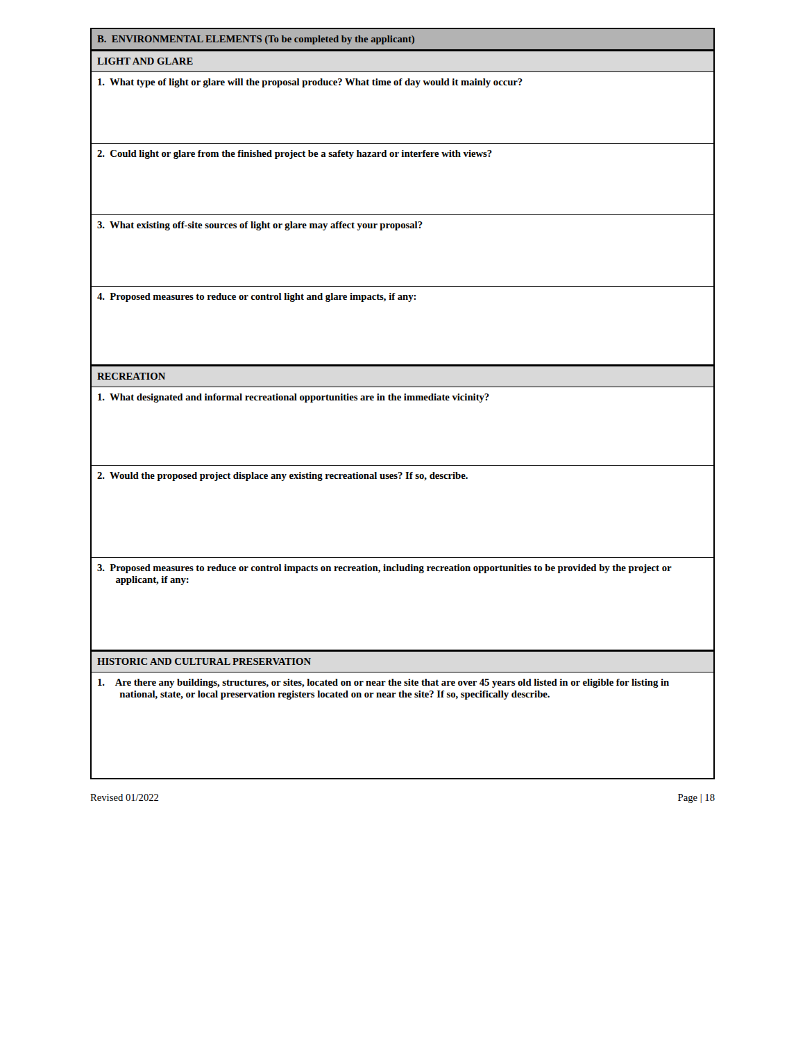| B. ENVIRONMENTAL ELEMENTS (To be completed by the applicant) |
| LIGHT AND GLARE |
| 1. What type of light or glare will the proposal produce? What time of day would it mainly occur? |
| 2. Could light or glare from the finished project be a safety hazard or interfere with views? |
| 3. What existing off-site sources of light or glare may affect your proposal? |
| 4. Proposed measures to reduce or control light and glare impacts, if any: |
| RECREATION |
| 1. What designated and informal recreational opportunities are in the immediate vicinity? |
| 2. Would the proposed project displace any existing recreational uses? If so, describe. |
| 3. Proposed measures to reduce or control impacts on recreation, including recreation opportunities to be provided by the project or applicant, if any: |
| HISTORIC AND CULTURAL PRESERVATION |
| 1. Are there any buildings, structures, or sites, located on or near the site that are over 45 years old listed in or eligible for listing in national, state, or local preservation registers located on or near the site? If so, specifically describe. |
Revised 01/2022 Page | 18